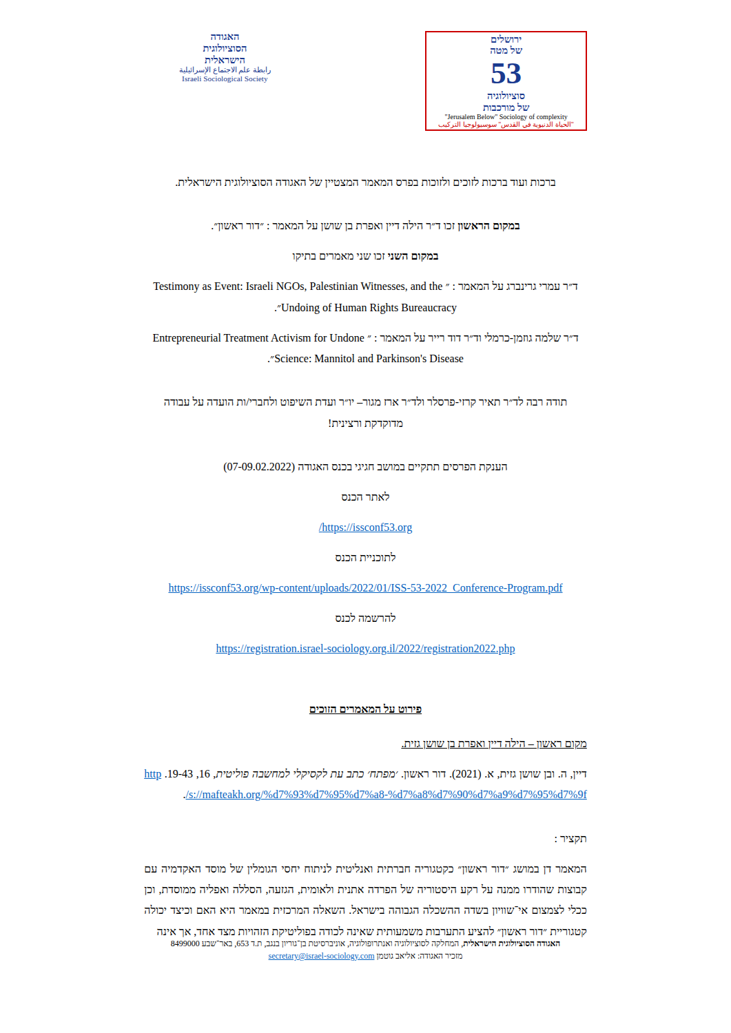ירושלים
של מטה
53
סוציולוגיה
של מורכבות
"Jerusalem Below" Sociology of complexity
"الحياة الدنيوية في القدس" سوسيولوجيا التركيب
האגודה
הסוציולוגית
הישראלית
رابطة علم الاجتماع الإسرائيلية
Israeli Sociological Society
ברכות ועוד ברכות לזוכים ולזוכות בפרס המאמר המצטיין של האגודה הסוציולוגית הישראלית.
במקום הראשון זכו ד״ר הילה דיין ואפרת בן שושן על המאמר : ״דור ראשון״.
במקום השני זכו שני מאמרים בתיקו
ד״ר עמרי גרינברג על המאמר : ״ Testimony as Event: Israeli NGOs, Palestinian Witnesses, and the Undoing of Human Rights Bureaucracy״.
ד״ר שלמה גוזמן-כרמלי וד״ר דוד רייר על המאמר : ״ Entrepreneurial Treatment Activism for Undone Science: Mannitol and Parkinson's Disease״.
תודה רבה לד״ר תאיר קרזי-פרסלר ולד״ר ארז מגור– יו״ר ועדת השיפוט ולחברי/ות הועדה על עבודה מדוקדקת ורצינית!
הענקת הפרסים תתקיים במושב חגיגי בכנס האגודה (07-09.02.2022)
לאתר הכנס
https://issconf53.org/
לתוכניית הכנס
https://issconf53.org/wp-content/uploads/2022/01/ISS-53-2022_Conference-Program.pdf
להרשמה לכנס
https://registration.israel-sociology.org.il/2022/registration2022.php
פירוט על המאמרים הזוכים
מקום ראשון – הילה דיין ואפרת בן שושן גזית.
דיין, ה. ובן שושן גזית, א. (2021). דור ראשון. ׳מפתח׳ כתב עת לקסיקלי למחשבה פוליטית, 16, 19-43. https://mafteakh.org/%d7%93%d7%95%d7%a8-%d7%a8%d7%90%d7%a9%d7%95%d7%9f/.
תקציר :
המאמר דן במושג ״דור ראשון״ כקטגוריה חברתית ואנליטית לניתוח יחסי הגומלין של מוסד האקדמיה עם קבוצות שהודרו ממנה על רקע היסטוריה של הפרדה אתנית ולאומית, הגזעה, הסללה ואפליה ממוסדת, וכן ככלי לצמצום אי־שוויון בשדה ההשכלה הגבוהה בישראל. השאלה המרכזית במאמר היא האם וכיצד יכולה קטגוריית ״דור ראשון״ להציע התערבות משמעותית שאינה לכודה בפוליטיקת הזהויות מצד אחד, אך אינה
האגודה הסוציולוגית הישראלית, המחלקה לסוציולוגיה ואנתרופולוגיה, אוניברסיטת בן־גוריון בנגב, ת.ד 653, באר־שבע 8499000
מזכיר האגודה: אליאב גוטמן secretary@israel-sociology.com